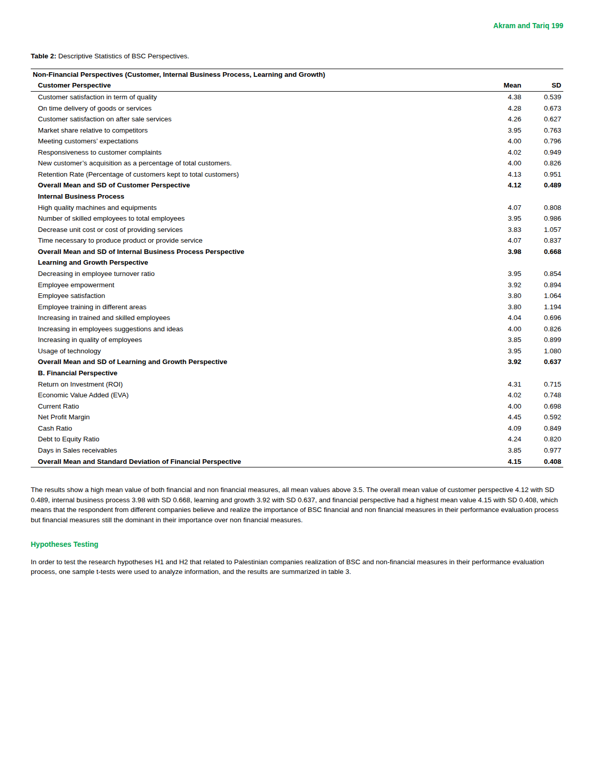Akram and Tariq 199
Table 2: Descriptive Statistics of BSC Perspectives.
| Non-Financial Perspectives (Customer, Internal Business Process, Learning and Growth) |
| Customer Perspective | Mean | SD |
| Customer satisfaction in term of quality | 4.38 | 0.539 |
| On time delivery of goods or services | 4.28 | 0.673 |
| Customer satisfaction on after sale services | 4.26 | 0.627 |
| Market share relative to competitors | 3.95 | 0.763 |
| Meeting customers’ expectations | 4.00 | 0.796 |
| Responsiveness to customer complaints | 4.02 | 0.949 |
| New customer’s acquisition as a percentage of total customers. | 4.00 | 0.826 |
| Retention Rate (Percentage of customers kept to total customers) | 4.13 | 0.951 |
| Overall Mean and SD of Customer Perspective | 4.12 | 0.489 |
| Internal Business Process | | |
| High quality machines and equipments | 4.07 | 0.808 |
| Number of skilled employees to total employees | 3.95 | 0.986 |
| Decrease unit cost or cost of providing services | 3.83 | 1.057 |
| Time necessary to produce product or provide service | 4.07 | 0.837 |
| Overall Mean and SD of Internal Business Process Perspective | 3.98 | 0.668 |
| Learning and Growth Perspective | | |
| Decreasing in employee turnover ratio | 3.95 | 0.854 |
| Employee empowerment | 3.92 | 0.894 |
| Employee satisfaction | 3.80 | 1.064 |
| Employee training in different areas | 3.80 | 1.194 |
| Increasing in trained and skilled employees | 4.04 | 0.696 |
| Increasing in employees suggestions and ideas | 4.00 | 0.826 |
| Increasing in quality of employees | 3.85 | 0.899 |
| Usage of technology | 3.95 | 1.080 |
| Overall Mean and SD of Learning and Growth Perspective | 3.92 | 0.637 |
| B. Financial Perspective | | |
| Return on Investment (ROI) | 4.31 | 0.715 |
| Economic Value Added (EVA) | 4.02 | 0.748 |
| Current Ratio | 4.00 | 0.698 |
| Net Profit Margin | 4.45 | 0.592 |
| Cash Ratio | 4.09 | 0.849 |
| Debt to Equity Ratio | 4.24 | 0.820 |
| Days in Sales receivables | 3.85 | 0.977 |
| Overall Mean and Standard Deviation of Financial Perspective | 4.15 | 0.408 |
The results show a high mean value of both financial and non financial measures, all mean values above 3.5. The overall mean value of customer perspective 4.12 with SD 0.489, internal business process 3.98 with SD 0.668, learning and growth 3.92 with SD 0.637, and financial perspective had a highest mean value 4.15 with SD 0.408, which means that the respondent from different companies believe and realize the importance of BSC financial and non financial measures in their performance evaluation process but financial measures still the dominant in their importance over non financial measures.
Hypotheses Testing
In order to test the research hypotheses H1 and H2 that related to Palestinian companies realization of BSC and non-financial measures in their performance evaluation process, one sample t-tests were used to analyze information, and the results are summarized in table 3.